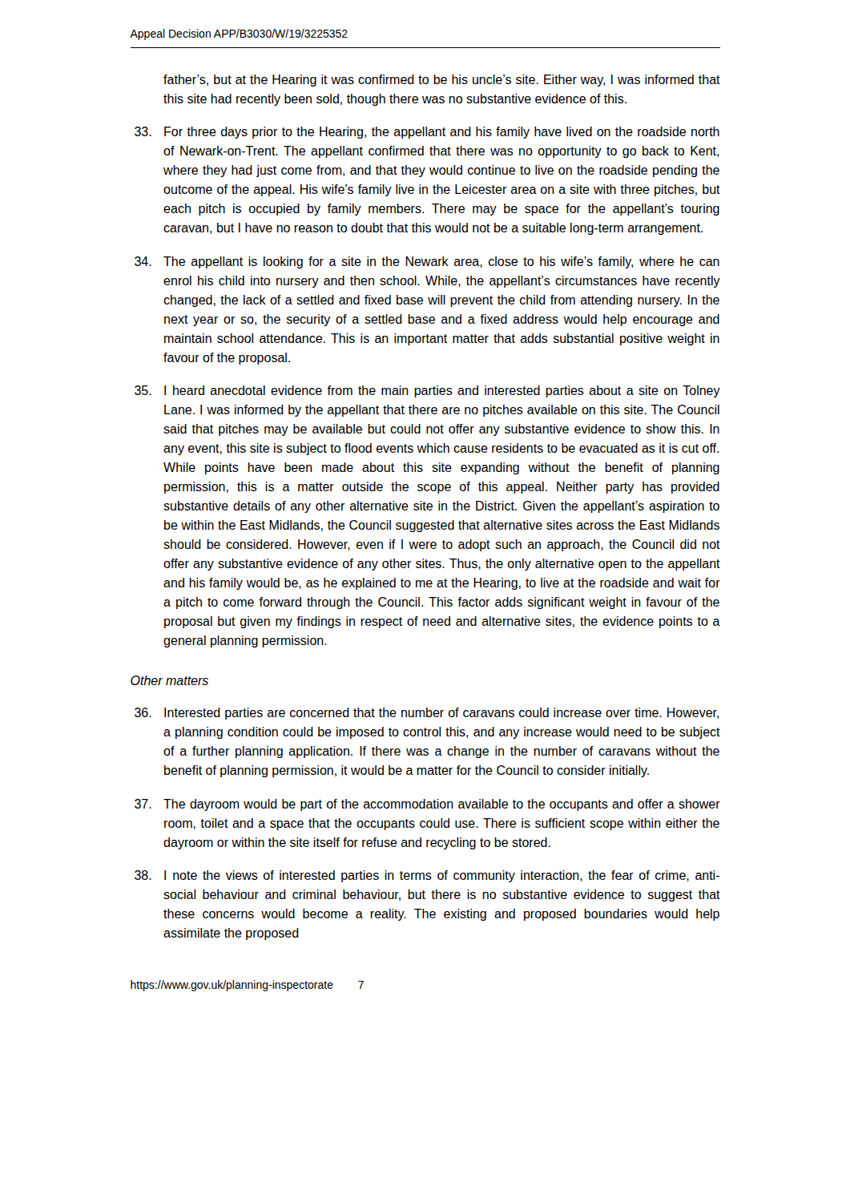Appeal Decision APP/B3030/W/19/3225352
father’s, but at the Hearing it was confirmed to be his uncle’s site. Either way, I was informed that this site had recently been sold, though there was no substantive evidence of this.
33. For three days prior to the Hearing, the appellant and his family have lived on the roadside north of Newark-on-Trent. The appellant confirmed that there was no opportunity to go back to Kent, where they had just come from, and that they would continue to live on the roadside pending the outcome of the appeal. His wife’s family live in the Leicester area on a site with three pitches, but each pitch is occupied by family members. There may be space for the appellant’s touring caravan, but I have no reason to doubt that this would not be a suitable long-term arrangement.
34. The appellant is looking for a site in the Newark area, close to his wife’s family, where he can enrol his child into nursery and then school. While, the appellant’s circumstances have recently changed, the lack of a settled and fixed base will prevent the child from attending nursery. In the next year or so, the security of a settled base and a fixed address would help encourage and maintain school attendance. This is an important matter that adds substantial positive weight in favour of the proposal.
35. I heard anecdotal evidence from the main parties and interested parties about a site on Tolney Lane. I was informed by the appellant that there are no pitches available on this site. The Council said that pitches may be available but could not offer any substantive evidence to show this. In any event, this site is subject to flood events which cause residents to be evacuated as it is cut off. While points have been made about this site expanding without the benefit of planning permission, this is a matter outside the scope of this appeal. Neither party has provided substantive details of any other alternative site in the District. Given the appellant’s aspiration to be within the East Midlands, the Council suggested that alternative sites across the East Midlands should be considered. However, even if I were to adopt such an approach, the Council did not offer any substantive evidence of any other sites. Thus, the only alternative open to the appellant and his family would be, as he explained to me at the Hearing, to live at the roadside and wait for a pitch to come forward through the Council. This factor adds significant weight in favour of the proposal but given my findings in respect of need and alternative sites, the evidence points to a general planning permission.
Other matters
36. Interested parties are concerned that the number of caravans could increase over time. However, a planning condition could be imposed to control this, and any increase would need to be subject of a further planning application. If there was a change in the number of caravans without the benefit of planning permission, it would be a matter for the Council to consider initially.
37. The dayroom would be part of the accommodation available to the occupants and offer a shower room, toilet and a space that the occupants could use. There is sufficient scope within either the dayroom or within the site itself for refuse and recycling to be stored.
38. I note the views of interested parties in terms of community interaction, the fear of crime, anti-social behaviour and criminal behaviour, but there is no substantive evidence to suggest that these concerns would become a reality. The existing and proposed boundaries would help assimilate the proposed
https://www.gov.uk/planning-inspectorate 7